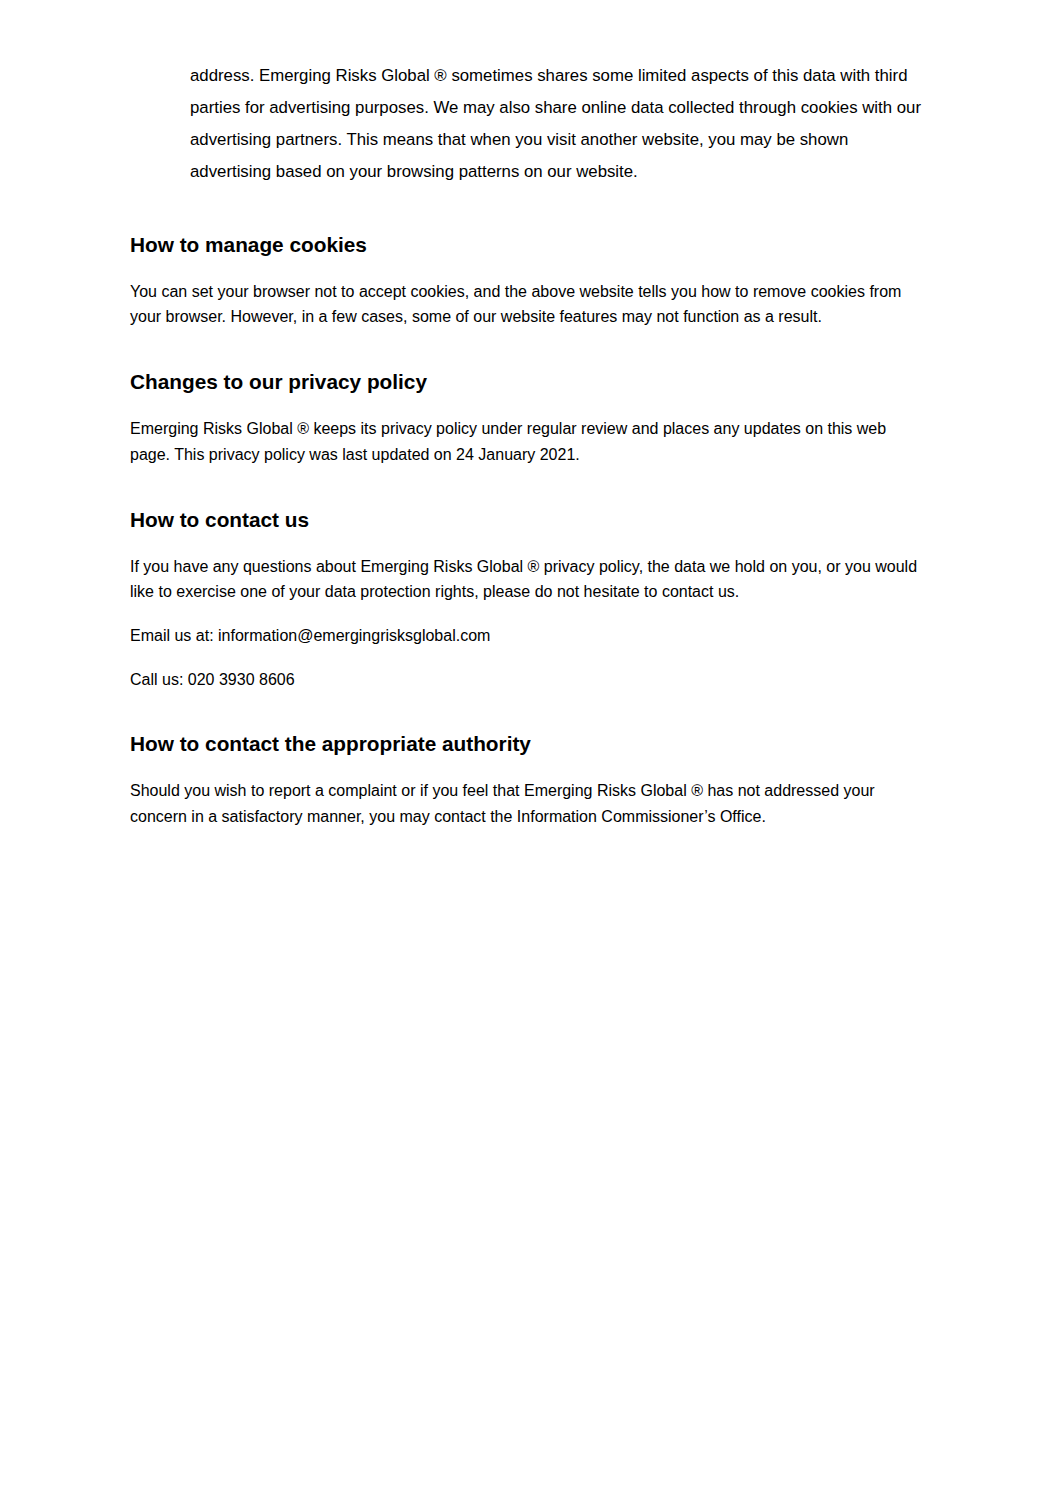address. Emerging Risks Global ® sometimes shares some limited aspects of this data with third parties for advertising purposes. We may also share online data collected through cookies with our advertising partners. This means that when you visit another website, you may be shown advertising based on your browsing patterns on our website.
How to manage cookies
You can set your browser not to accept cookies, and the above website tells you how to remove cookies from your browser. However, in a few cases, some of our website features may not function as a result.
Changes to our privacy policy
Emerging Risks Global ® keeps its privacy policy under regular review and places any updates on this web page. This privacy policy was last updated on 24 January 2021.
How to contact us
If you have any questions about Emerging Risks Global ® privacy policy, the data we hold on you, or you would like to exercise one of your data protection rights, please do not hesitate to contact us.
Email us at: information@emergingrisksglobal.com
Call us: 020 3930 8606
How to contact the appropriate authority
Should you wish to report a complaint or if you feel that Emerging Risks Global ® has not addressed your concern in a satisfactory manner, you may contact the Information Commissioner’s Office.